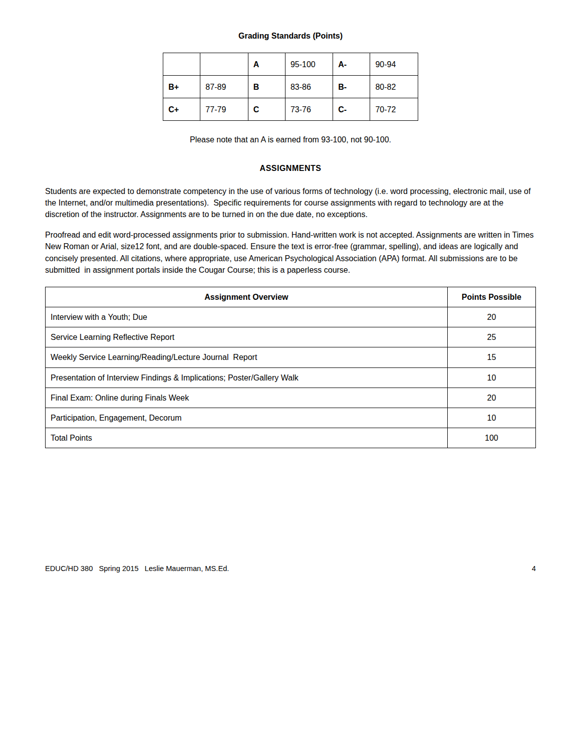Grading Standards (Points)
| | | A | 95-100 | A- | 90-94 |
| B+ | 87-89 | B | 83-86 | B- | 80-82 |
| C+ | 77-79 | C | 73-76 | C- | 70-72 |
Please note that an A is earned from 93-100, not 90-100.
ASSIGNMENTS
Students are expected to demonstrate competency in the use of various forms of technology (i.e. word processing, electronic mail, use of the Internet, and/or multimedia presentations). Specific requirements for course assignments with regard to technology are at the discretion of the instructor. Assignments are to be turned in on the due date, no exceptions.
Proofread and edit word-processed assignments prior to submission. Hand-written work is not accepted. Assignments are written in Times New Roman or Arial, size12 font, and are double-spaced. Ensure the text is error-free (grammar, spelling), and ideas are logically and concisely presented. All citations, where appropriate, use American Psychological Association (APA) format. All submissions are to be submitted in assignment portals inside the Cougar Course; this is a paperless course.
| Assignment Overview | Points Possible |
| --- | --- |
| Interview with a Youth; Due | 20 |
| Service Learning Reflective Report | 25 |
| Weekly Service Learning/Reading/Lecture Journal Report | 15 |
| Presentation of Interview Findings & Implications; Poster/Gallery Walk | 10 |
| Final Exam: Online during Finals Week | 20 |
| Participation, Engagement, Decorum | 10 |
| Total Points | 100 |
EDUC/HD 380 Spring 2015 Leslie Mauerman, MS.Ed. 4